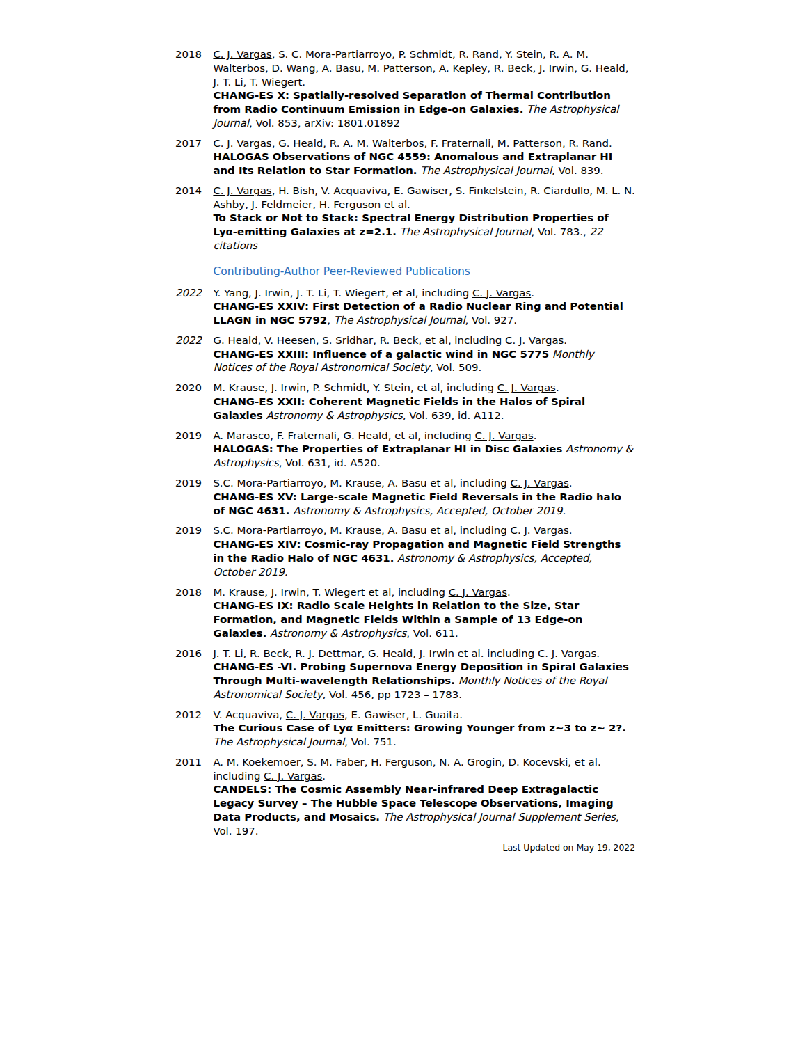2018
C. J. Vargas, S. C. Mora-Partiarroyo, P. Schmidt, R. Rand, Y. Stein, R. A. M. Walterbos, D. Wang, A. Basu, M. Patterson, A. Kepley, R. Beck, J. Irwin, G. Heald, J. T. Li, T. Wiegert.
CHANG-ES X: Spatially-resolved Separation of Thermal Contribution from Radio Continuum Emission in Edge-on Galaxies. The Astrophysical Journal, Vol. 853, arXiv: 1801.01892
2017
C. J. Vargas, G. Heald, R. A. M. Walterbos, F. Fraternali, M. Patterson, R. Rand.
HALOGAS Observations of NGC 4559: Anomalous and Extraplanar HI and Its Relation to Star Formation. The Astrophysical Journal, Vol. 839.
2014
C. J. Vargas, H. Bish, V. Acquaviva, E. Gawiser, S. Finkelstein, R. Ciardullo, M. L. N. Ashby, J. Feldmeier, H. Ferguson et al.
To Stack or Not to Stack: Spectral Energy Distribution Properties of Lyα-emitting Galaxies at z=2.1. The Astrophysical Journal, Vol. 783., 22 citations
Contributing-Author Peer-Reviewed Publications
2022
Y. Yang, J. Irwin, J. T. Li, T. Wiegert, et al, including C. J. Vargas.
CHANG-ES XXIV: First Detection of a Radio Nuclear Ring and Potential LLAGN in NGC 5792, The Astrophysical Journal, Vol. 927.
2022
G. Heald, V. Heesen, S. Sridhar, R. Beck, et al, including C. J. Vargas.
CHANG-ES XXIII: Influence of a galactic wind in NGC 5775 Monthly Notices of the Royal Astronomical Society, Vol. 509.
2020
M. Krause, J. Irwin, P. Schmidt, Y. Stein, et al, including C. J. Vargas.
CHANG-ES XXII: Coherent Magnetic Fields in the Halos of Spiral Galaxies Astronomy & Astrophysics, Vol. 639, id. A112.
2019
A. Marasco, F. Fraternali, G. Heald, et al, including C. J. Vargas.
HALOGAS: The Properties of Extraplanar HI in Disc Galaxies Astronomy & Astrophysics, Vol. 631, id. A520.
2019
S.C. Mora-Partiarroyo, M. Krause, A. Basu et al, including C. J. Vargas.
CHANG-ES XV: Large-scale Magnetic Field Reversals in the Radio halo of NGC 4631. Astronomy & Astrophysics, Accepted, October 2019.
2019
S.C. Mora-Partiarroyo, M. Krause, A. Basu et al, including C. J. Vargas.
CHANG-ES XIV: Cosmic-ray Propagation and Magnetic Field Strengths in the Radio Halo of NGC 4631. Astronomy & Astrophysics, Accepted, October 2019.
2018
M. Krause, J. Irwin, T. Wiegert et al, including C. J. Vargas.
CHANG-ES IX: Radio Scale Heights in Relation to the Size, Star Formation, and Magnetic Fields Within a Sample of 13 Edge-on Galaxies. Astronomy & Astrophysics, Vol. 611.
2016
J. T. Li, R. Beck, R. J. Dettmar, G. Heald, J. Irwin et al. including C. J. Vargas.
CHANG-ES -VI. Probing Supernova Energy Deposition in Spiral Galaxies Through Multi-wavelength Relationships. Monthly Notices of the Royal Astronomical Society, Vol. 456, pp 1723 – 1783.
2012
V. Acquaviva, C. J. Vargas, E. Gawiser, L. Guaita.
The Curious Case of Lyα Emitters: Growing Younger from z∼3 to z∼ 2?. The Astrophysical Journal, Vol. 751.
2011
A. M. Koekemoer, S. M. Faber, H. Ferguson, N. A. Grogin, D. Kocevski, et al. including C. J. Vargas.
CANDELS: The Cosmic Assembly Near-infrared Deep Extragalactic Legacy Survey – The Hubble Space Telescope Observations, Imaging Data Products, and Mosaics. The Astrophysical Journal Supplement Series, Vol. 197.
Last Updated on May 19, 2022